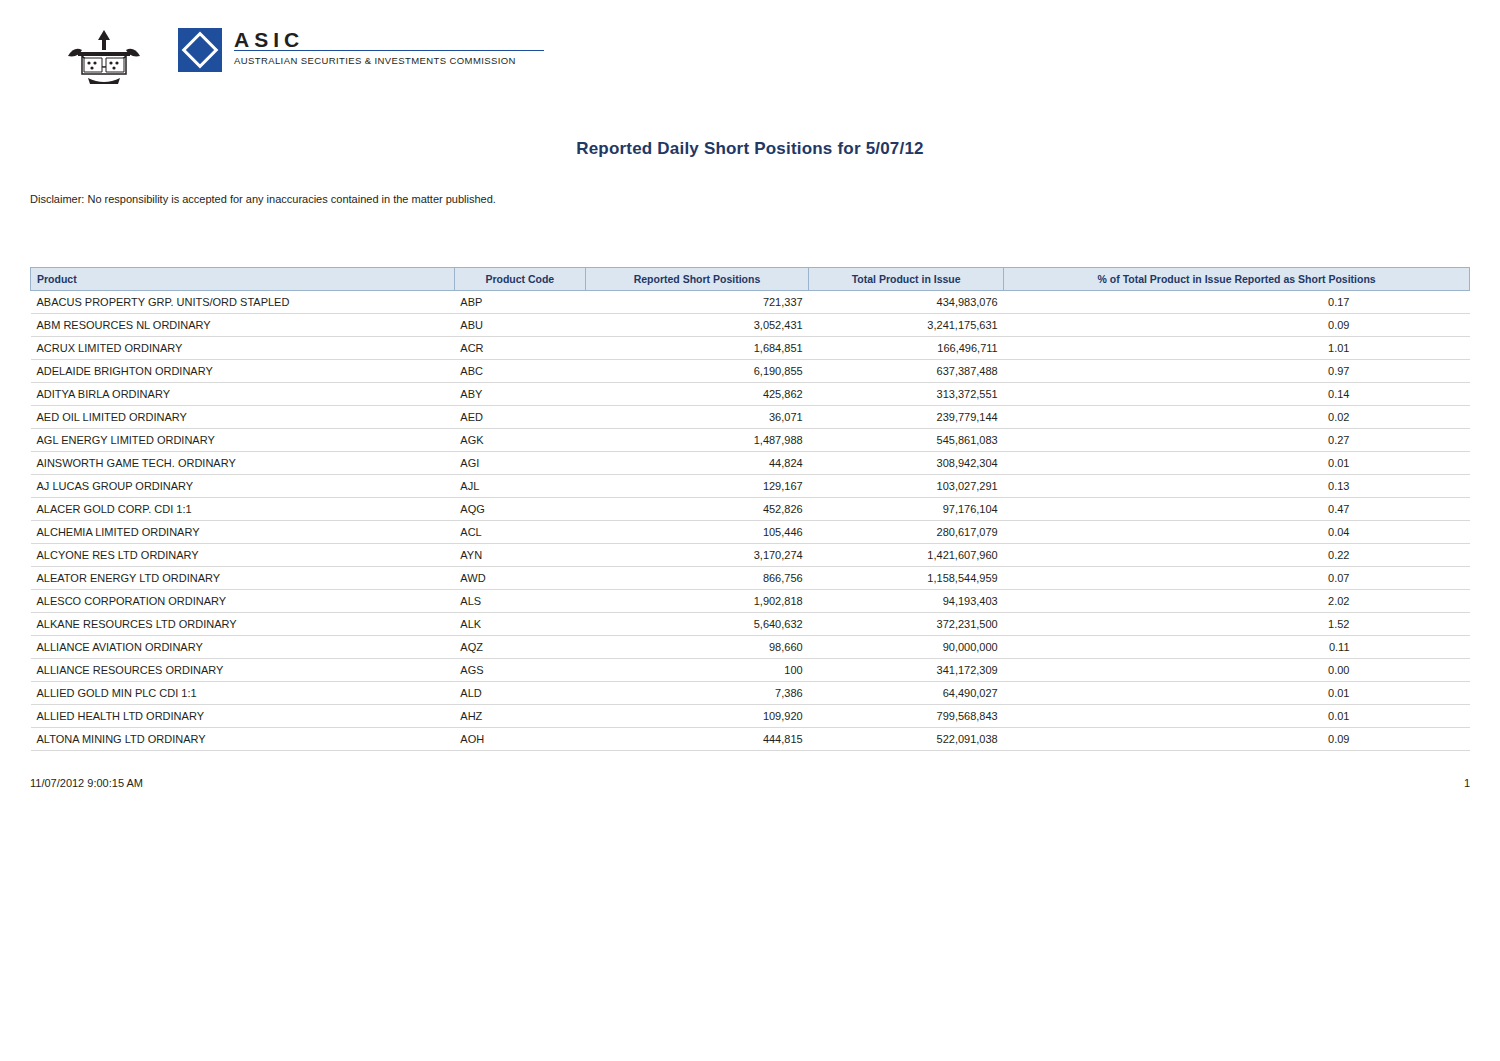ASIC
AUSTRALIAN SECURITIES & INVESTMENTS COMMISSION
Reported Daily Short Positions for 5/07/12
Disclaimer: No responsibility is accepted for any inaccuracies contained in the matter published.
| Product | Product Code | Reported Short Positions | Total Product in Issue | % of Total Product in Issue Reported as Short Positions |
| --- | --- | --- | --- | --- |
| ABACUS PROPERTY GRP. UNITS/ORD STAPLED | ABP | 721,337 | 434,983,076 | 0.17 |
| ABM RESOURCES NL ORDINARY | ABU | 3,052,431 | 3,241,175,631 | 0.09 |
| ACRUX LIMITED ORDINARY | ACR | 1,684,851 | 166,496,711 | 1.01 |
| ADELAIDE BRIGHTON ORDINARY | ABC | 6,190,855 | 637,387,488 | 0.97 |
| ADITYA BIRLA ORDINARY | ABY | 425,862 | 313,372,551 | 0.14 |
| AED OIL LIMITED ORDINARY | AED | 36,071 | 239,779,144 | 0.02 |
| AGL ENERGY LIMITED ORDINARY | AGK | 1,487,988 | 545,861,083 | 0.27 |
| AINSWORTH GAME TECH. ORDINARY | AGI | 44,824 | 308,942,304 | 0.01 |
| AJ LUCAS GROUP ORDINARY | AJL | 129,167 | 103,027,291 | 0.13 |
| ALACER GOLD CORP. CDI 1:1 | AQG | 452,826 | 97,176,104 | 0.47 |
| ALCHEMIA LIMITED ORDINARY | ACL | 105,446 | 280,617,079 | 0.04 |
| ALCYONE RES LTD ORDINARY | AYN | 3,170,274 | 1,421,607,960 | 0.22 |
| ALEATOR ENERGY LTD ORDINARY | AWD | 866,756 | 1,158,544,959 | 0.07 |
| ALESCO CORPORATION ORDINARY | ALS | 1,902,818 | 94,193,403 | 2.02 |
| ALKANE RESOURCES LTD ORDINARY | ALK | 5,640,632 | 372,231,500 | 1.52 |
| ALLIANCE AVIATION ORDINARY | AQZ | 98,660 | 90,000,000 | 0.11 |
| ALLIANCE RESOURCES ORDINARY | AGS | 100 | 341,172,309 | 0.00 |
| ALLIED GOLD MIN PLC CDI 1:1 | ALD | 7,386 | 64,490,027 | 0.01 |
| ALLIED HEALTH LTD ORDINARY | AHZ | 109,920 | 799,568,843 | 0.01 |
| ALTONA MINING LTD ORDINARY | AOH | 444,815 | 522,091,038 | 0.09 |
11/07/2012 9:00:15 AM 1